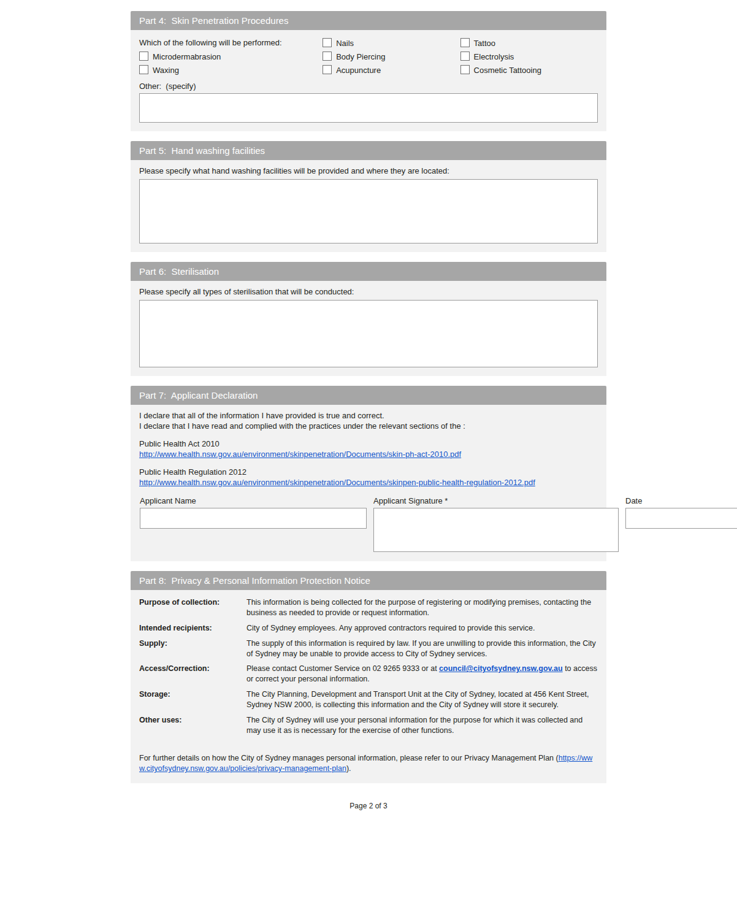Part 4: Skin Penetration Procedures
| Which of the following will be performed: | Nails | Tattoo |
| Microdermabrasion | Body Piercing | Electrolysis |
| Waxing | Acupuncture | Cosmetic Tattooing |
Other: (specify)
Part 5: Hand washing facilities
Please specify what hand washing facilities will be provided and where they are located:
Part 6: Sterilisation
Please specify all types of sterilisation that will be conducted:
Part 7: Applicant Declaration
I declare that all of the information I have provided is true and correct.
I declare that I have read and complied with the practices under the relevant sections of the :
Public Health Act 2010
http://www.health.nsw.gov.au/environment/skinpenetration/Documents/skin-ph-act-2010.pdf
Public Health Regulation 2012
http://www.health.nsw.gov.au/environment/skinpenetration/Documents/skinpen-public-health-regulation-2012.pdf
| Applicant Name | Applicant Signature * | Date |
Part 8: Privacy & Personal Information Protection Notice
| Purpose of collection: | This information is being collected for the purpose of registering or modifying premises, contacting the business as needed to provide or request information. |
| Intended recipients: | City of Sydney employees. Any approved contractors required to provide this service. |
| Supply: | The supply of this information is required by law. If you are unwilling to provide this information, the City of Sydney may be unable to provide access to City of Sydney services. |
| Access/Correction: | Please contact Customer Service on 02 9265 9333 or at council@cityofsydney.nsw.gov.au to access or correct your personal information. |
| Storage: | The City Planning, Development and Transport Unit at the City of Sydney, located at 456 Kent Street, Sydney NSW 2000, is collecting this information and the City of Sydney will store it securely. |
| Other uses: | The City of Sydney will use your personal information for the purpose for which it was collected and may use it as is necessary for the exercise of other functions. |
For further details on how the City of Sydney manages personal information, please refer to our Privacy Management Plan (https://www.cityofsydney.nsw.gov.au/policies/privacy-management-plan).
Page 2 of 3